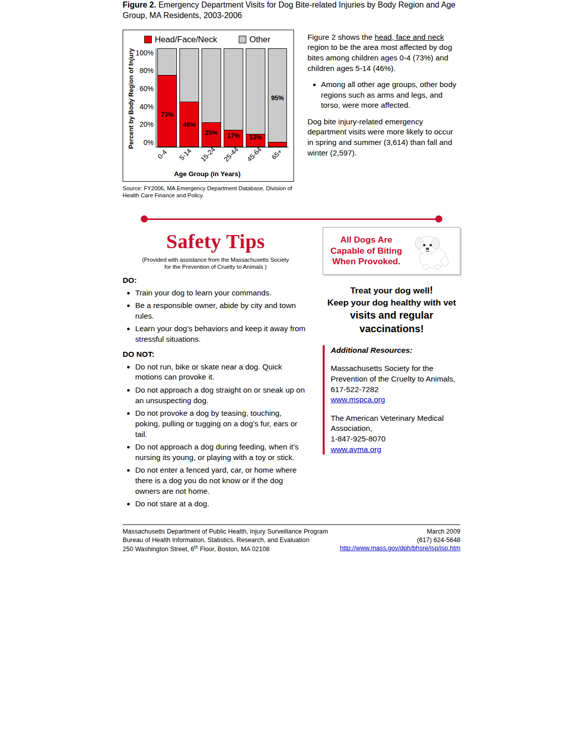Figure 2. Emergency Department Visits for Dog Bite-related Injuries by Body Region and Age Group, MA Residents, 2003-2006
Head/Face/Neck Other
Percent by Body Region of Injury
100%
80%
60%
40%
20%
0%
73%
46%
25%
17%
13%
95%
0-4 5-14 15-24 25-44 45-64 65+
Age Group (in Years)
Source: FY2006, MA Emergency Department Database, Division of Health Care Finance and Policy.
Figure 2 shows the head, face and neck region to be the area most affected by dog bites among children ages 0-4 (73%) and children ages 5-14 (46%).
Among all other age groups, other body regions such as arms and legs, and torso, were more affected.
Dog bite injury-related emergency department visits were more likely to occur in spring and summer (3,614) than fall and winter (2,597).
Safety Tips
(Provided with assistance from the Massachusetts Society
for the Prevention of Cruelty to Animals )
DO:
Train your dog to learn your commands.
Be a responsible owner, abide by city and town rules.
Learn your dog’s behaviors and keep it away from stressful situations.
DO NOT:
Do not run, bike or skate near a dog. Quick motions can provoke it.
Do not approach a dog straight on or sneak up on an unsuspecting dog.
Do not provoke a dog by teasing, touching, poking, pulling or tugging on a dog’s fur, ears or tail.
Do not approach a dog during feeding, when it’s nursing its young, or playing with a toy or stick.
Do not enter a fenced yard, car, or home where there is a dog you do not know or if the dog owners are not home.
Do not stare at a dog.
All Dogs Are Capable of Biting When Provoked.
Treat your dog well!
Keep your dog healthy with vet
visits and regular vaccinations!
Additional Resources:
Massachusetts Society for the Prevention of the Cruelty to Animals, 617-522-7282
www.mspca.org
The American Veterinary Medical Association,
1-847-925-8070
www.avma.org
Massachusetts Department of Public Health, Injury Surveillance Program
Bureau of Health Information, Statistics, Research, and Evaluation
250 Washington Street, 6th Floor, Boston, MA 02108
March 2009
(617) 624-5648
http://www.mass.gov/dph/bhsre/isp/isp.htm